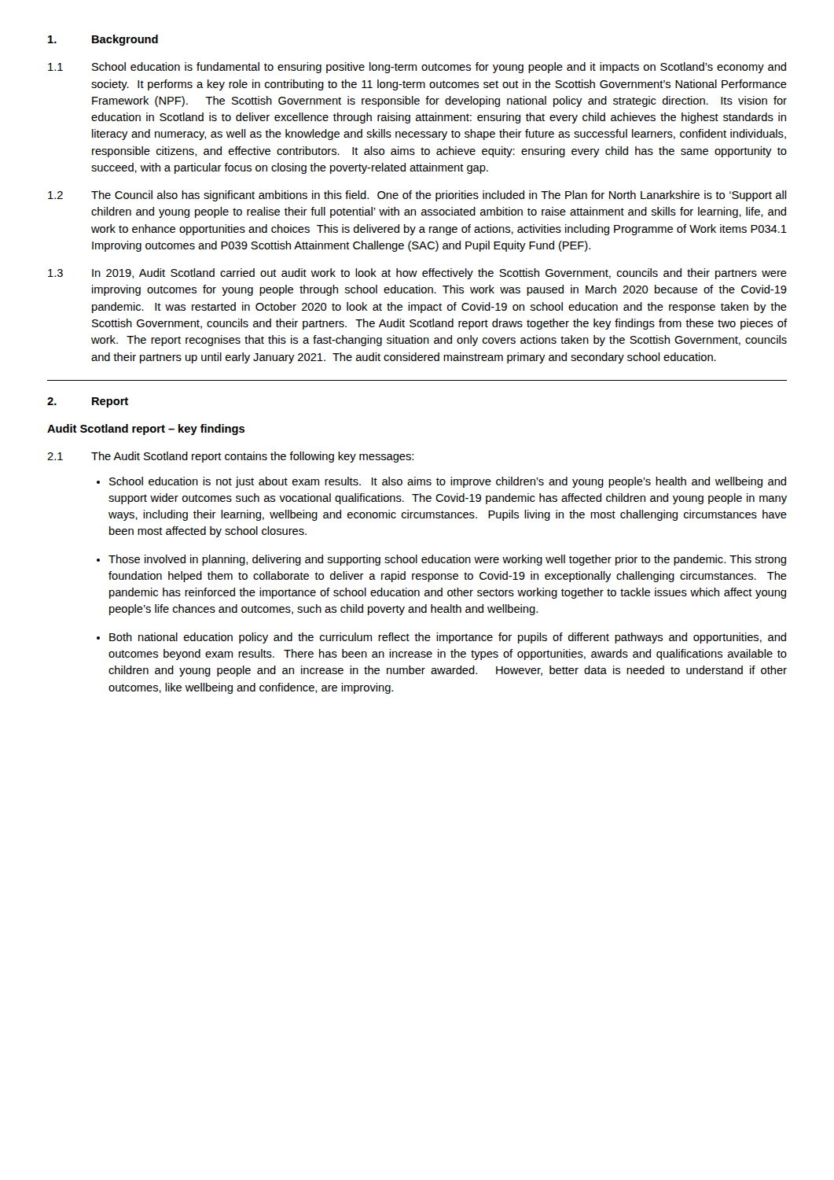1.
Background
1.1
School education is fundamental to ensuring positive long-term outcomes for young people and it impacts on Scotland’s economy and society. It performs a key role in contributing to the 11 long-term outcomes set out in the Scottish Government’s National Performance Framework (NPF). The Scottish Government is responsible for developing national policy and strategic direction. Its vision for education in Scotland is to deliver excellence through raising attainment: ensuring that every child achieves the highest standards in literacy and numeracy, as well as the knowledge and skills necessary to shape their future as successful learners, confident individuals, responsible citizens, and effective contributors. It also aims to achieve equity: ensuring every child has the same opportunity to succeed, with a particular focus on closing the poverty-related attainment gap.
1.2
The Council also has significant ambitions in this field. One of the priorities included in The Plan for North Lanarkshire is to ‘Support all children and young people to realise their full potential’ with an associated ambition to raise attainment and skills for learning, life, and work to enhance opportunities and choices This is delivered by a range of actions, activities including Programme of Work items P034.1 Improving outcomes and P039 Scottish Attainment Challenge (SAC) and Pupil Equity Fund (PEF).
1.3
In 2019, Audit Scotland carried out audit work to look at how effectively the Scottish Government, councils and their partners were improving outcomes for young people through school education. This work was paused in March 2020 because of the Covid-19 pandemic. It was restarted in October 2020 to look at the impact of Covid-19 on school education and the response taken by the Scottish Government, councils and their partners. The Audit Scotland report draws together the key findings from these two pieces of work. The report recognises that this is a fast-changing situation and only covers actions taken by the Scottish Government, councils and their partners up until early January 2021. The audit considered mainstream primary and secondary school education.
2.
Report
Audit Scotland report – key findings
2.1
The Audit Scotland report contains the following key messages:
School education is not just about exam results. It also aims to improve children’s and young people’s health and wellbeing and support wider outcomes such as vocational qualifications. The Covid-19 pandemic has affected children and young people in many ways, including their learning, wellbeing and economic circumstances. Pupils living in the most challenging circumstances have been most affected by school closures.
Those involved in planning, delivering and supporting school education were working well together prior to the pandemic. This strong foundation helped them to collaborate to deliver a rapid response to Covid-19 in exceptionally challenging circumstances. The pandemic has reinforced the importance of school education and other sectors working together to tackle issues which affect young people’s life chances and outcomes, such as child poverty and health and wellbeing.
Both national education policy and the curriculum reflect the importance for pupils of different pathways and opportunities, and outcomes beyond exam results. There has been an increase in the types of opportunities, awards and qualifications available to children and young people and an increase in the number awarded. However, better data is needed to understand if other outcomes, like wellbeing and confidence, are improving.